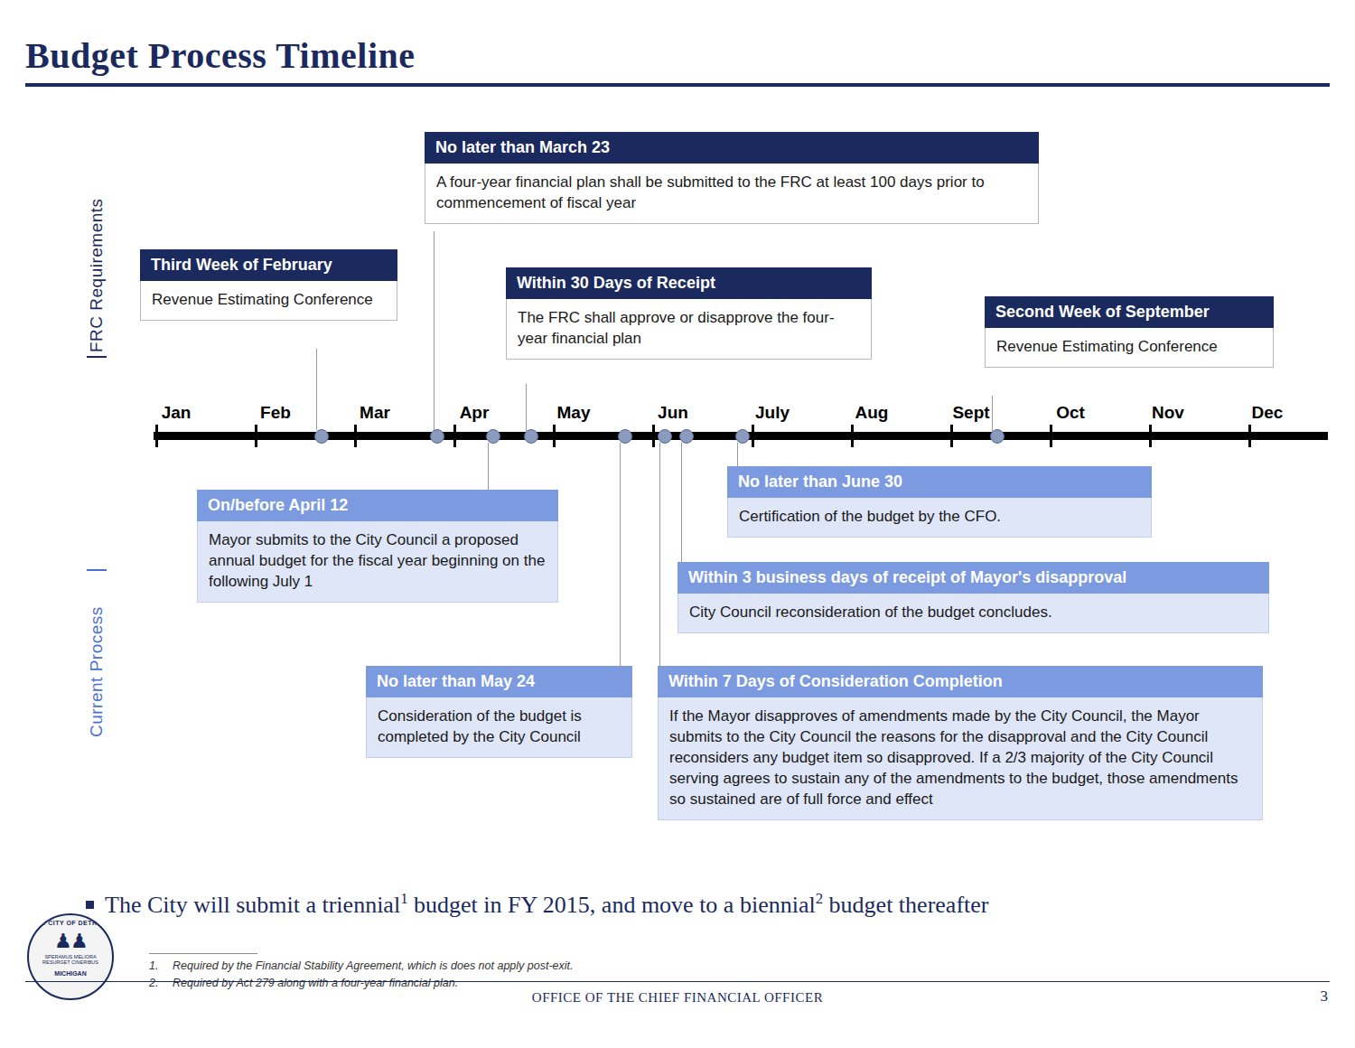Budget Process Timeline
FRC Requirements
Current Process
Jan
Feb
Mar
Apr
May
Jun
July
Aug
Sept
Oct
Nov
Dec
No later than March 23
A four-year financial plan shall be submitted to the FRC at least 100 days prior to commencement of fiscal year
Third Week of February
Revenue Estimating Conference
Within 30 Days of Receipt
The FRC shall approve or disapprove the four-year financial plan
Second Week of September
Revenue Estimating Conference
No later than June 30
Certification of the budget by the CFO.
On/before April 12
Mayor submits to the City Council a proposed annual budget for the fiscal year beginning on the following July 1
Within 3 business days of receipt of Mayor's disapproval
City Council reconsideration of the budget concludes.
No later than May 24
Consideration of the budget is completed by the City Council
Within 7 Days of Consideration Completion
If the Mayor disapproves of amendments made by the City Council, the Mayor submits to the City Council the reasons for the disapproval and the City Council reconsiders any budget item so disapproved. If a 2/3 majority of the City Council serving agrees to sustain any of the amendments to the budget, those amendments so sustained are of full force and effect
The City will submit a triennial1 budget in FY 2015, and move to a biennial2 budget thereafter
1. Required by the Financial Stability Agreement, which is does not apply post-exit.
2. Required by Act 279 along with a four-year financial plan.
THE CITY OF DETROIT
♟♟
SPERAMUS MELIORA
RESURGET CINERIBUS
MICHIGAN
OFFICE OF THE CHIEF FINANCIAL OFFICER
3